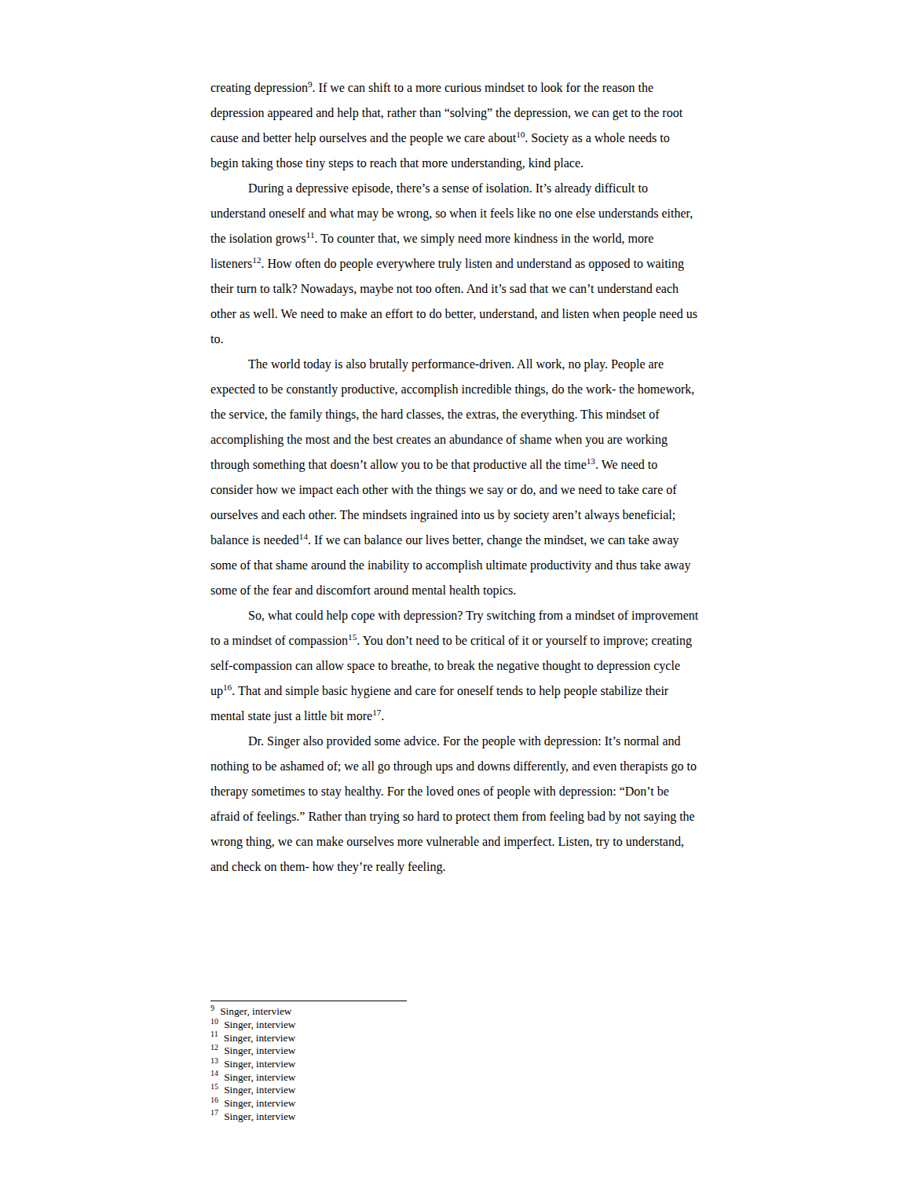creating depression9. If we can shift to a more curious mindset to look for the reason the depression appeared and help that, rather than “solving” the depression, we can get to the root cause and better help ourselves and the people we care about10. Society as a whole needs to begin taking those tiny steps to reach that more understanding, kind place.
During a depressive episode, there’s a sense of isolation. It’s already difficult to understand oneself and what may be wrong, so when it feels like no one else understands either, the isolation grows11. To counter that, we simply need more kindness in the world, more listeners12. How often do people everywhere truly listen and understand as opposed to waiting their turn to talk? Nowadays, maybe not too often. And it’s sad that we can’t understand each other as well. We need to make an effort to do better, understand, and listen when people need us to.
The world today is also brutally performance-driven. All work, no play. People are expected to be constantly productive, accomplish incredible things, do the work- the homework, the service, the family things, the hard classes, the extras, the everything. This mindset of accomplishing the most and the best creates an abundance of shame when you are working through something that doesn’t allow you to be that productive all the time13. We need to consider how we impact each other with the things we say or do, and we need to take care of ourselves and each other. The mindsets ingrained into us by society aren’t always beneficial; balance is needed14. If we can balance our lives better, change the mindset, we can take away some of that shame around the inability to accomplish ultimate productivity and thus take away some of the fear and discomfort around mental health topics.
So, what could help cope with depression? Try switching from a mindset of improvement to a mindset of compassion15. You don’t need to be critical of it or yourself to improve; creating self-compassion can allow space to breathe, to break the negative thought to depression cycle up16. That and simple basic hygiene and care for oneself tends to help people stabilize their mental state just a little bit more17.
Dr. Singer also provided some advice. For the people with depression: It’s normal and nothing to be ashamed of; we all go through ups and downs differently, and even therapists go to therapy sometimes to stay healthy. For the loved ones of people with depression: “Don’t be afraid of feelings.” Rather than trying so hard to protect them from feeling bad by not saying the wrong thing, we can make ourselves more vulnerable and imperfect. Listen, try to understand, and check on them- how they’re really feeling.
9 Singer, interview
10 Singer, interview
11 Singer, interview
12 Singer, interview
13 Singer, interview
14 Singer, interview
15 Singer, interview
16 Singer, interview
17 Singer, interview